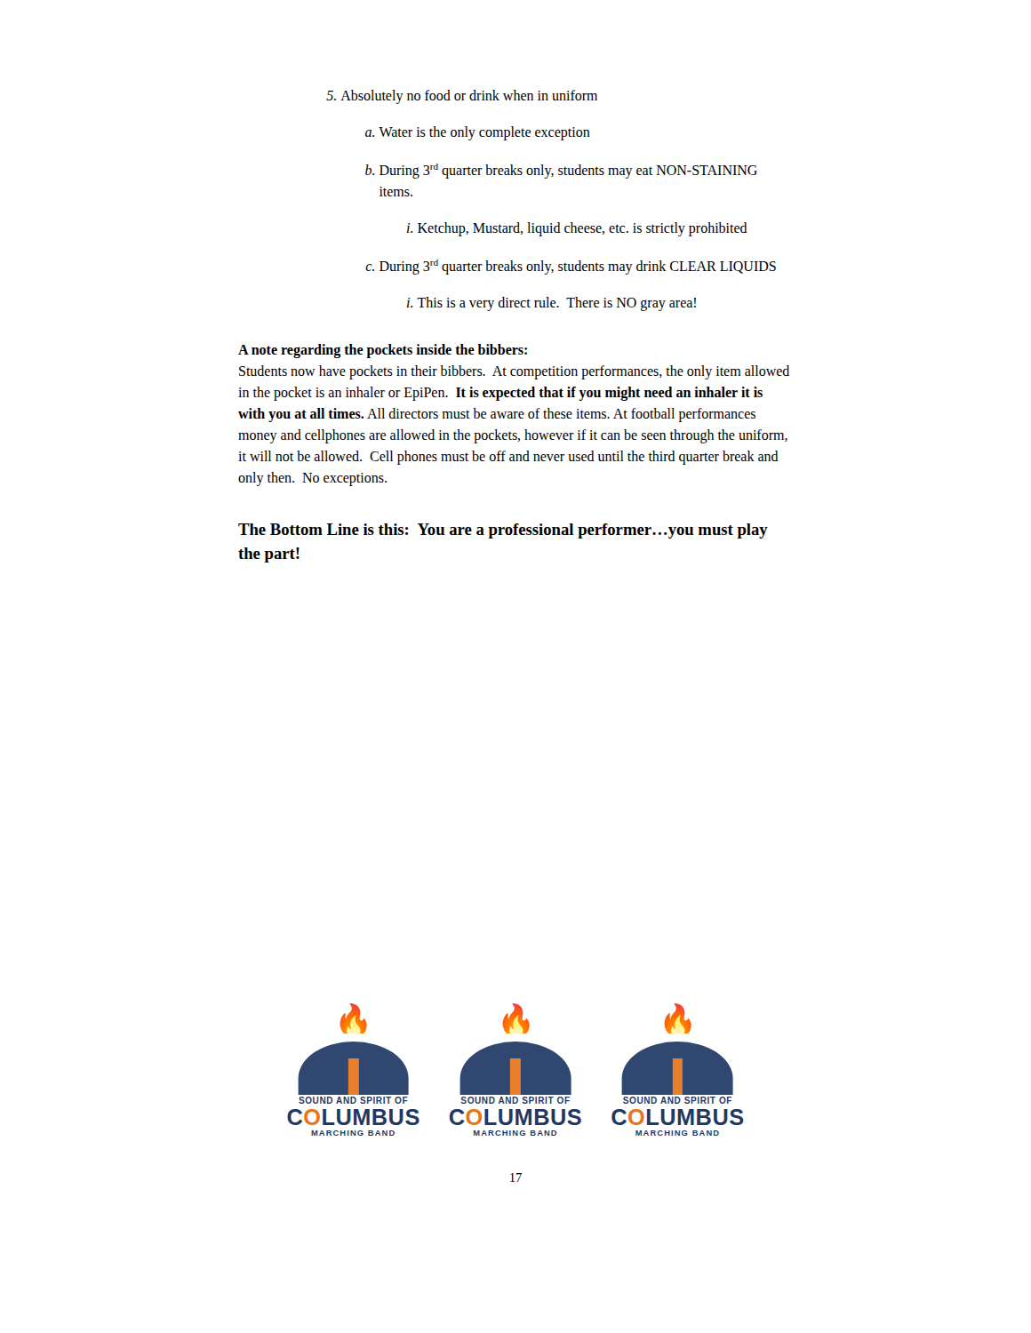Absolutely no food or drink when in uniform
Water is the only complete exception
During 3rd quarter breaks only, students may eat NON-STAINING items.
Ketchup, Mustard, liquid cheese, etc. is strictly prohibited
During 3rd quarter breaks only, students may drink CLEAR LIQUIDS
This is a very direct rule. There is NO gray area!
A note regarding the pockets inside the bibbers:
Students now have pockets in their bibbers. At competition performances, the only item allowed in the pocket is an inhaler or EpiPen. It is expected that if you might need an inhaler it is with you at all times. All directors must be aware of these items. At football performances money and cellphones are allowed in the pockets, however if it can be seen through the uniform, it will not be allowed. Cell phones must be off and never used until the third quarter break and only then. No exceptions.
The Bottom Line is this: You are a professional performer…you must play the part!
🔥
SOUND AND SPIRIT OF
COLUMBUS
MARCHING BAND
🔥
SOUND AND SPIRIT OF
COLUMBUS
MARCHING BAND
🔥
SOUND AND SPIRIT OF
COLUMBUS
MARCHING BAND
17